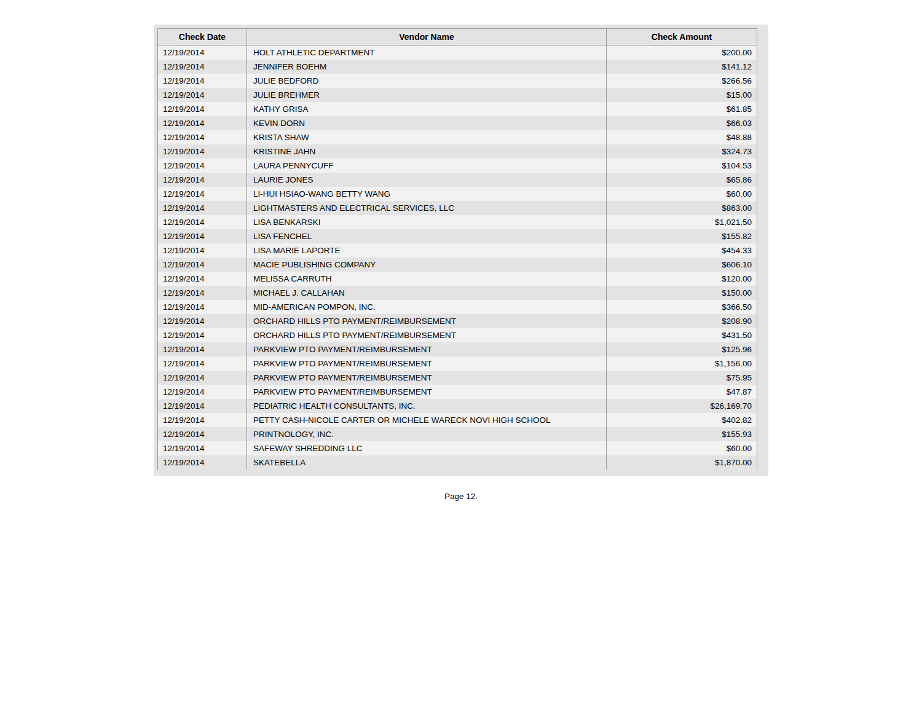| Check Date | Vendor Name | Check Amount |
| --- | --- | --- |
| 12/19/2014 | HOLT ATHLETIC DEPARTMENT | $200.00 |
| 12/19/2014 | JENNIFER BOEHM | $141.12 |
| 12/19/2014 | JULIE BEDFORD | $266.56 |
| 12/19/2014 | JULIE BREHMER | $15.00 |
| 12/19/2014 | KATHY GRISA | $61.85 |
| 12/19/2014 | KEVIN DORN | $66.03 |
| 12/19/2014 | KRISTA SHAW | $48.88 |
| 12/19/2014 | KRISTINE JAHN | $324.73 |
| 12/19/2014 | LAURA PENNYCUFF | $104.53 |
| 12/19/2014 | LAURIE JONES | $65.86 |
| 12/19/2014 | LI-HUI HSIAO-WANG BETTY WANG | $60.00 |
| 12/19/2014 | LIGHTMASTERS AND ELECTRICAL SERVICES, LLC | $863.00 |
| 12/19/2014 | LISA BENKARSKI | $1,021.50 |
| 12/19/2014 | LISA FENCHEL | $155.82 |
| 12/19/2014 | LISA MARIE LAPORTE | $454.33 |
| 12/19/2014 | MACIE PUBLISHING COMPANY | $606.10 |
| 12/19/2014 | MELISSA CARRUTH | $120.00 |
| 12/19/2014 | MICHAEL J. CALLAHAN | $150.00 |
| 12/19/2014 | MID-AMERICAN POMPON, INC. | $366.50 |
| 12/19/2014 | ORCHARD HILLS PTO PAYMENT/REIMBURSEMENT | $208.90 |
| 12/19/2014 | ORCHARD HILLS PTO PAYMENT/REIMBURSEMENT | $431.50 |
| 12/19/2014 | PARKVIEW PTO PAYMENT/REIMBURSEMENT | $125.96 |
| 12/19/2014 | PARKVIEW PTO PAYMENT/REIMBURSEMENT | $1,156.00 |
| 12/19/2014 | PARKVIEW PTO PAYMENT/REIMBURSEMENT | $75.95 |
| 12/19/2014 | PARKVIEW PTO PAYMENT/REIMBURSEMENT | $47.87 |
| 12/19/2014 | PEDIATRIC HEALTH CONSULTANTS, INC. | $26,169.70 |
| 12/19/2014 | PETTY CASH-NICOLE CARTER OR MICHELE WARECK NOVI HIGH SCHOOL | $402.82 |
| 12/19/2014 | PRINTNOLOGY, INC. | $155.93 |
| 12/19/2014 | SAFEWAY SHREDDING LLC | $60.00 |
| 12/19/2014 | SKATEBELLA | $1,870.00 |
Page 12.